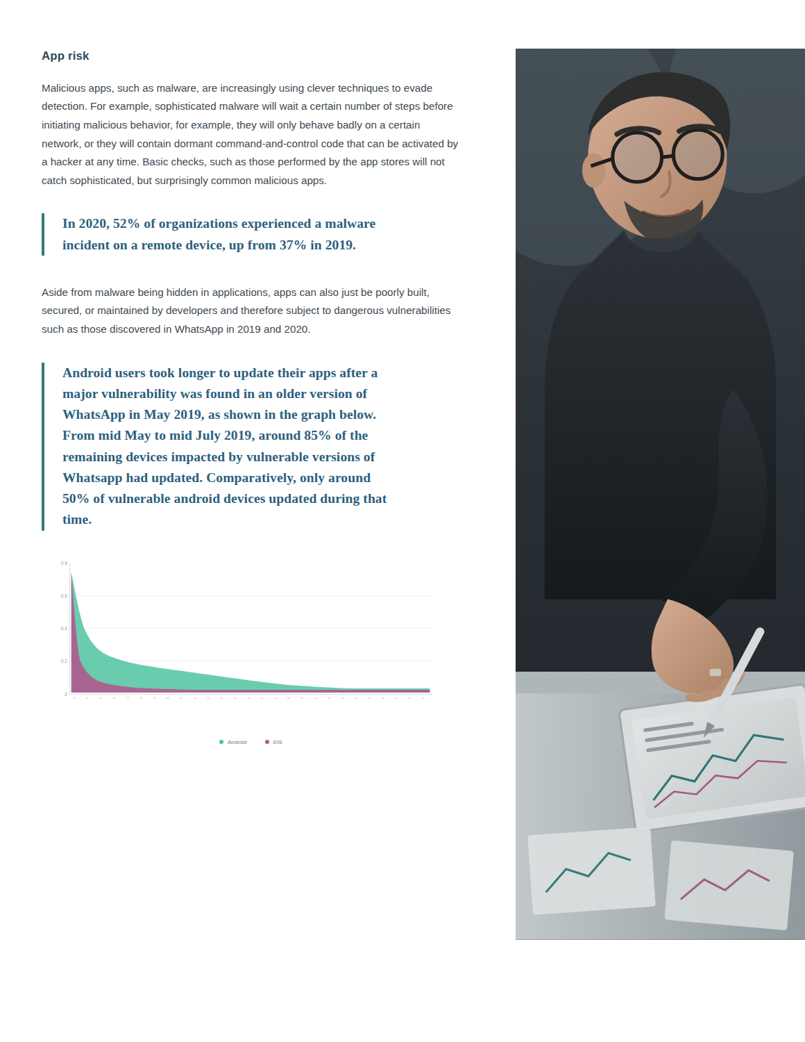App risk
Malicious apps, such as malware, are increasingly using clever techniques to evade detection. For example, sophisticated malware will wait a certain number of steps before initiating malicious behavior, for example, they will only behave badly on a certain network, or they will contain dormant command-and-control code that can be activated by a hacker at any time. Basic checks, such as those performed by the app stores will not catch sophisticated, but surprisingly common malicious apps.
In 2020, 52% of organizations experienced a malware incident on a remote device, up from 37% in 2019.
Aside from malware being hidden in applications, apps can also just be poorly built, secured, or maintained by developers and therefore subject to dangerous vulnerabilities such as those discovered in WhatsApp in 2019 and 2020.
Android users took longer to update their apps after a major vulnerability was found in an older version of WhatsApp in May 2019, as shown in the graph below. From mid May to mid July 2019, around 85% of the remaining devices impacted by vulnerable versions of Whatsapp had updated. Comparatively, only around 50% of vulnerable android devices updated during that time.
0.8 0.6 0.4 0.2 0
13/05/2019 20/05/2019 27/05/2019 03/06/2019 10/06/2019 17/06/2019 24/06/2019 01/07/2019 08/07/2019 15/07/2019 22/07/2019 29/07/2019 05/08/2019 12/08/2019 19/08/2019 26/08/2019 02/09/2019 09/09/2019 16/09/2019 23/09/2019 30/09/2019 07/10/2019 14/10/2019 21/10/2019 28/10/2019 04/11/2019 11/11/2019
Android iOS